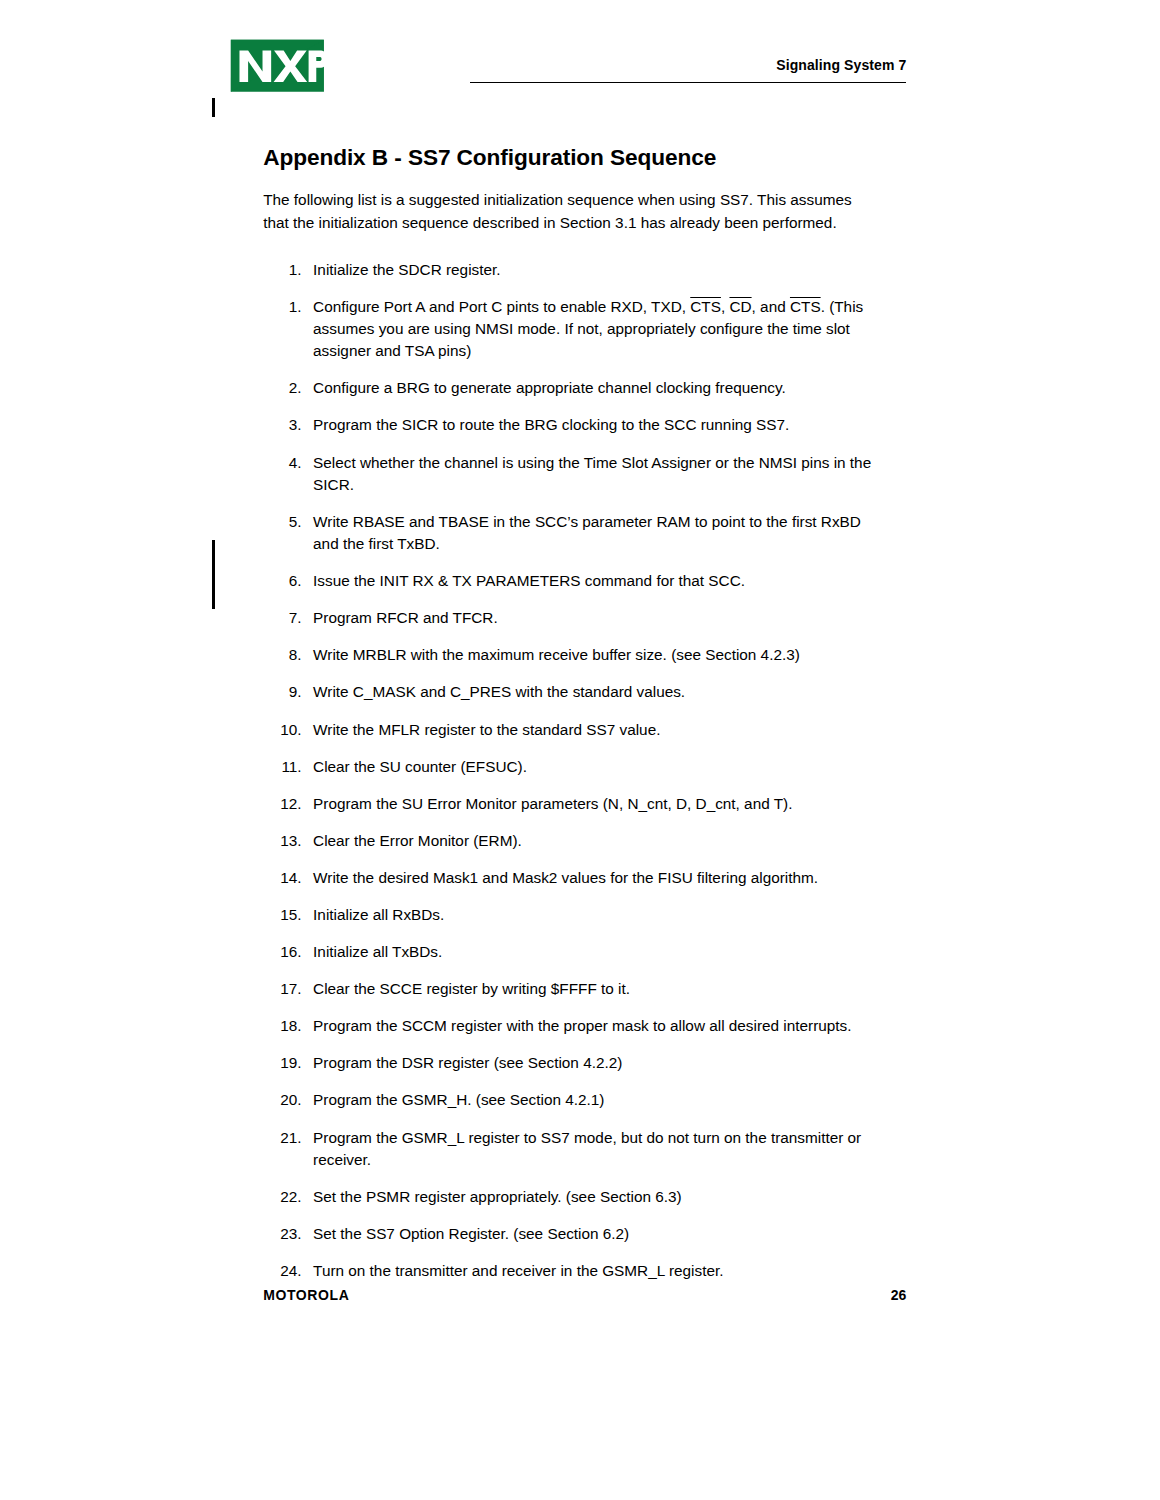Signaling System 7
Appendix B - SS7 Configuration Sequence
The following list is a suggested initialization sequence when using SS7. This assumes that the initialization sequence described in Section 3.1 has already been performed.
1. Initialize the SDCR register.
1. Configure Port A and Port C pints to enable RXD, TXD, CTS, CD, and CTS. (This assumes you are using NMSI mode. If not, appropriately configure the time slot assigner and TSA pins)
2. Configure a BRG to generate appropriate channel clocking frequency.
3. Program the SICR to route the BRG clocking to the SCC running SS7.
4. Select whether the channel is using the Time Slot Assigner or the NMSI pins in the SICR.
5. Write RBASE and TBASE in the SCC’s parameter RAM to point to the first RxBD and the first TxBD.
6. Issue the INIT RX & TX PARAMETERS command for that SCC.
7. Program RFCR and TFCR.
8. Write MRBLR with the maximum receive buffer size. (see Section 4.2.3)
9. Write C_MASK and C_PRES with the standard values.
10. Write the MFLR register to the standard SS7 value.
11. Clear the SU counter (EFSUC).
12. Program the SU Error Monitor parameters (N, N_cnt, D, D_cnt, and T).
13. Clear the Error Monitor (ERM).
14. Write the desired Mask1 and Mask2 values for the FISU filtering algorithm.
15. Initialize all RxBDs.
16. Initialize all TxBDs.
17. Clear the SCCE register by writing $FFFF to it.
18. Program the SCCM register with the proper mask to allow all desired interrupts.
19. Program the DSR register (see Section 4.2.2)
20. Program the GSMR_H. (see Section 4.2.1)
21. Program the GSMR_L register to SS7 mode, but do not turn on the transmitter or receiver.
22. Set the PSMR register appropriately. (see Section 6.3)
23. Set the SS7 Option Register. (see Section 6.2)
24. Turn on the transmitter and receiver in the GSMR_L register.
MOTOROLA 26